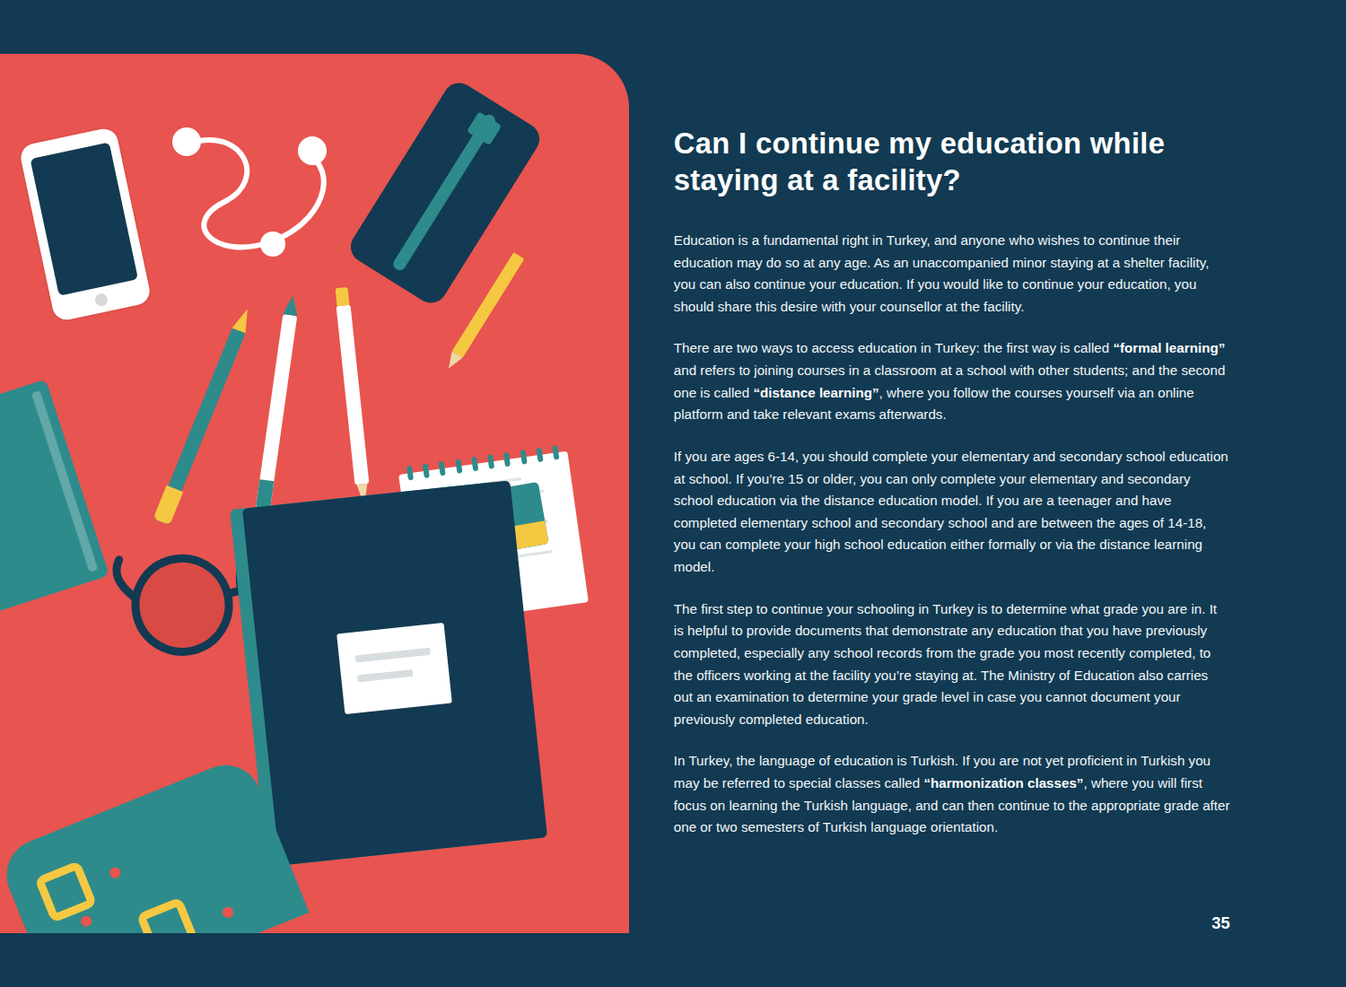Can I continue my education while staying at a facility?
Education is a fundamental right in Turkey, and anyone who wishes to continue their education may do so at any age. As an unaccompanied minor staying at a shelter facility, you can also continue your education. If you would like to continue your education, you should share this desire with your counsellor at the facility.
There are two ways to access education in Turkey: the first way is called “formal learning” and refers to joining courses in a classroom at a school with other students; and the second one is called “distance learning”, where you follow the courses yourself via an online platform and take relevant exams afterwards.
If you are ages 6-14, you should complete your elementary and secondary school education at school. If you’re 15 or older, you can only complete your elementary and secondary school education via the distance education model. If you are a teenager and have completed elementary school and secondary school and are between the ages of 14-18, you can complete your high school education either formally or via the distance learning model.
The first step to continue your schooling in Turkey is to determine what grade you are in. It is helpful to provide documents that demonstrate any education that you have previously completed, especially any school records from the grade you most recently completed, to the officers working at the facility you’re staying at. The Ministry of Education also carries out an examination to determine your grade level in case you cannot document your previously completed education.
In Turkey, the language of education is Turkish. If you are not yet proficient in Turkish you may be referred to special classes called “harmonization classes”, where you will first focus on learning the Turkish language, and can then continue to the appropriate grade after one or two semesters of Turkish language orientation.
35